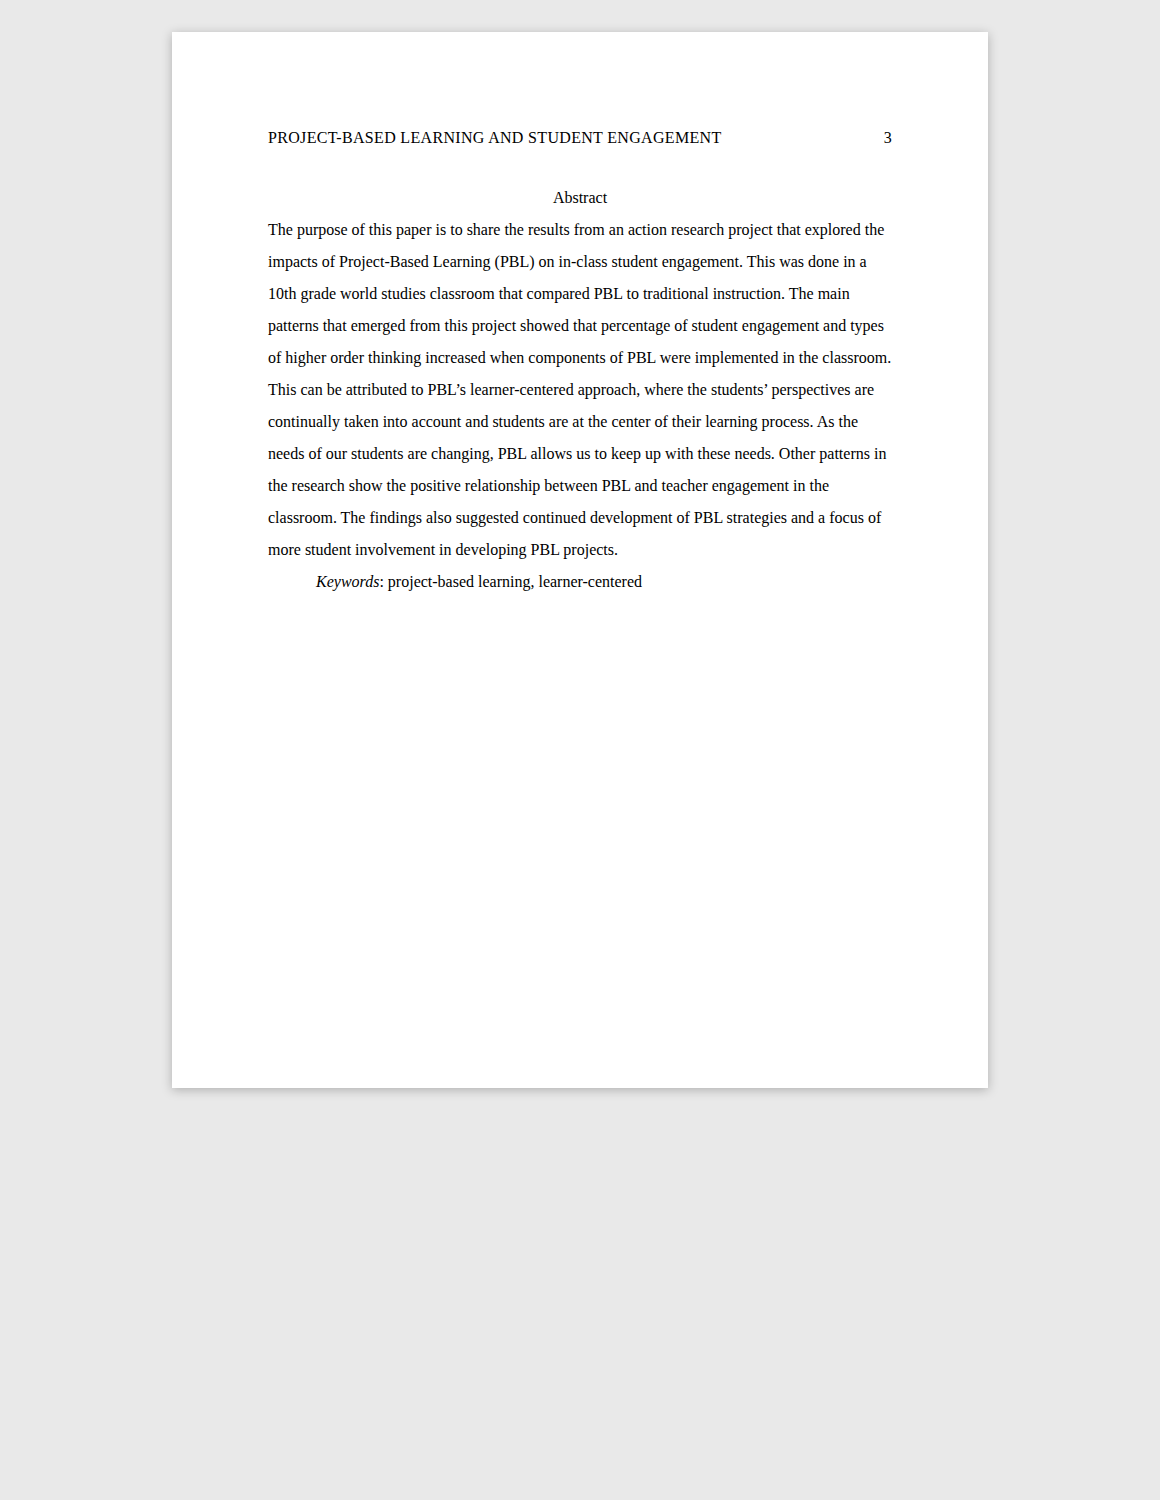Project-Based Learning and Student Engagement 3
Abstract
The purpose of this paper is to share the results from an action research project that explored the impacts of Project-Based Learning (PBL) on in-class student engagement. This was done in a 10th grade world studies classroom that compared PBL to traditional instruction. The main patterns that emerged from this project showed that percentage of student engagement and types of higher order thinking increased when components of PBL were implemented in the classroom. This can be attributed to PBL’s learner-centered approach, where the students’ perspectives are continually taken into account and students are at the center of their learning process. As the needs of our students are changing, PBL allows us to keep up with these needs. Other patterns in the research show the positive relationship between PBL and teacher engagement in the classroom. The findings also suggested continued development of PBL strategies and a focus of more student involvement in developing PBL projects.
Keywords: project-based learning, learner-centered